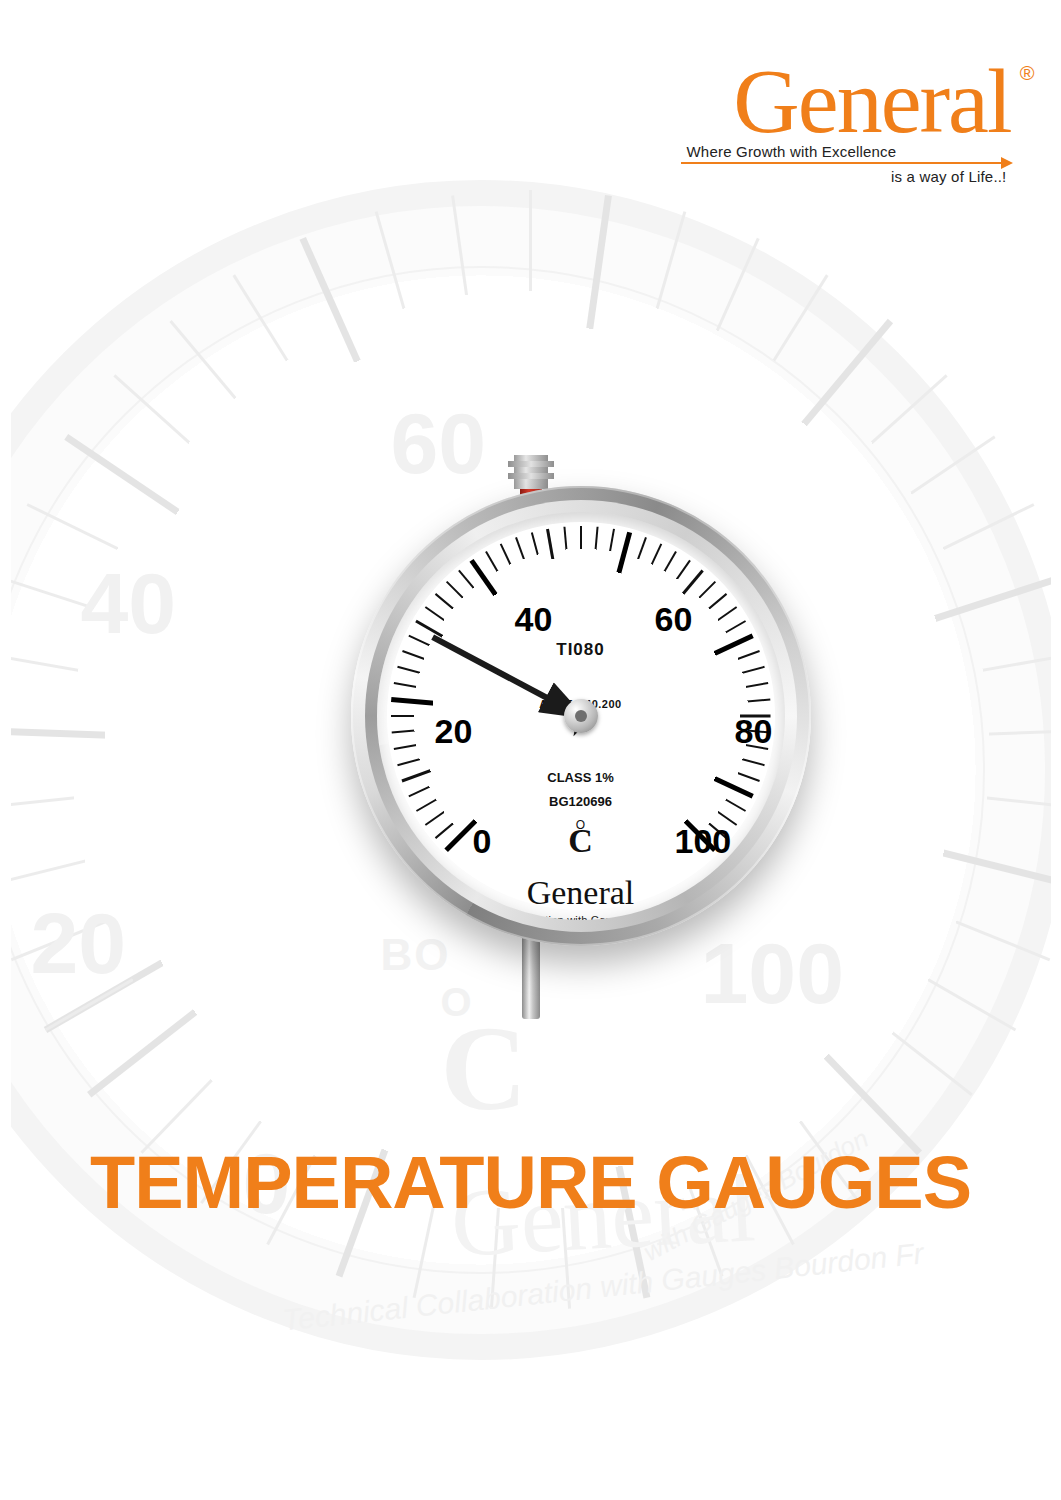0 20 40 60 100 BO O C General Technical Collaboration with Gauges Bourdon Fr with Gauges Bourdon
General®
Where Growth with Excellence
is a way of Life..!
0 20 40 60 80 100
TI080
ASME B40.200
CLASS 1%
BG120696
O
C
General
Technical Collaboration with Gauges Bourdon France
Temperature Gauges